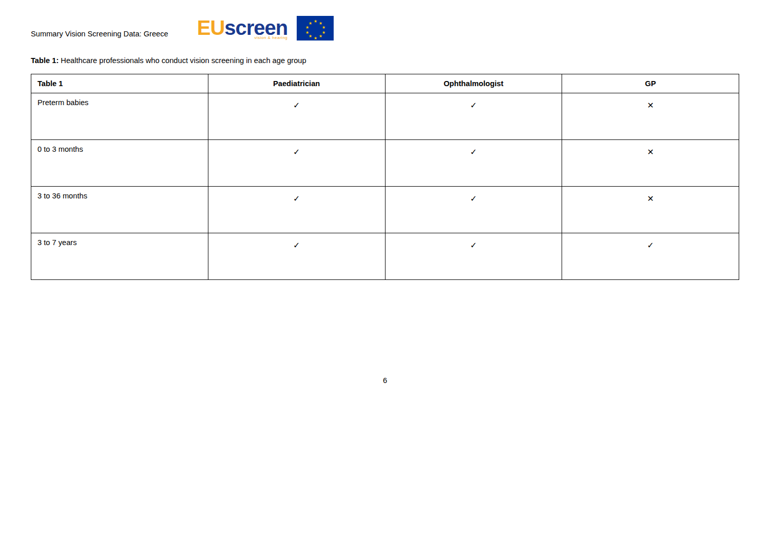Summary Vision Screening Data: Greece
EU screen
vision & hearing
★ ★ ★ ★ ★ ★ ★ ★ ★ ★
Table 1: Healthcare professionals who conduct vision screening in each age group
| Table 1 | Paediatrician | Ophthalmologist | GP |
| --- | --- | --- | --- |
| Preterm babies | ✓ | ✓ | ✕ |
| 0 to 3 months | ✓ | ✓ | ✕ |
| 3 to 36 months | ✓ | ✓ | ✕ |
| 3 to 7 years | ✓ | ✓ | ✓ |
6